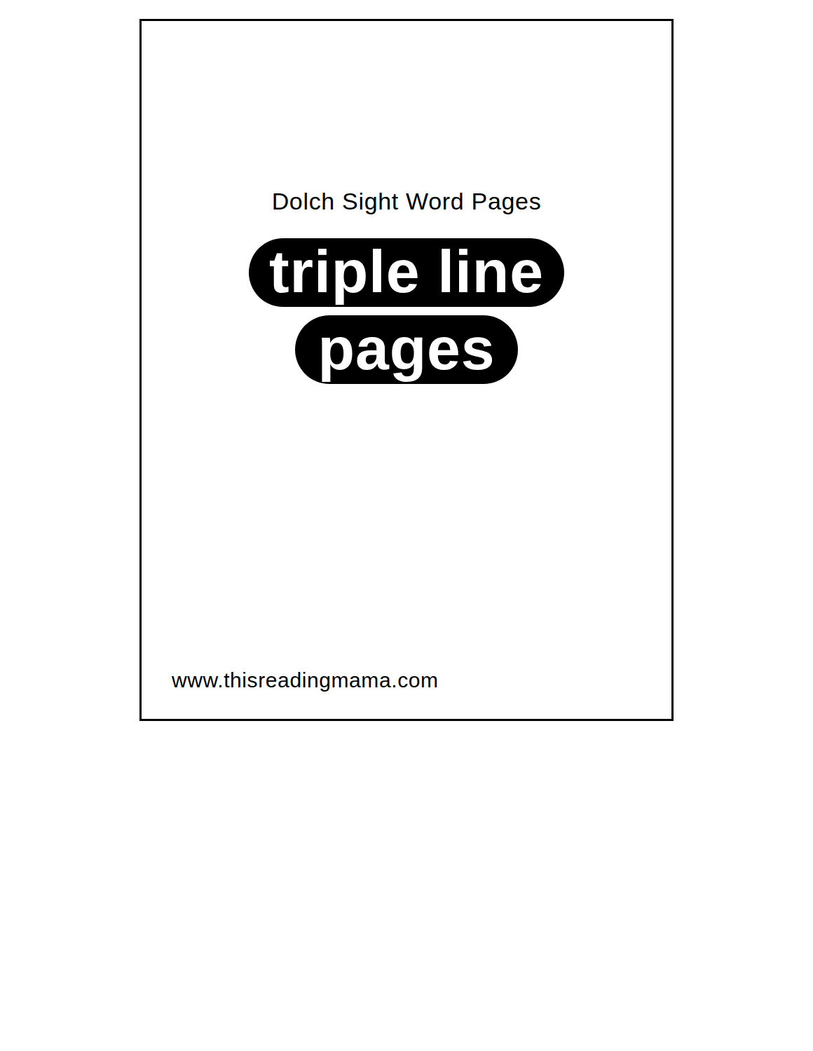Dolch Sight Word Pages
triple line
pages
www.thisreadingmama.com